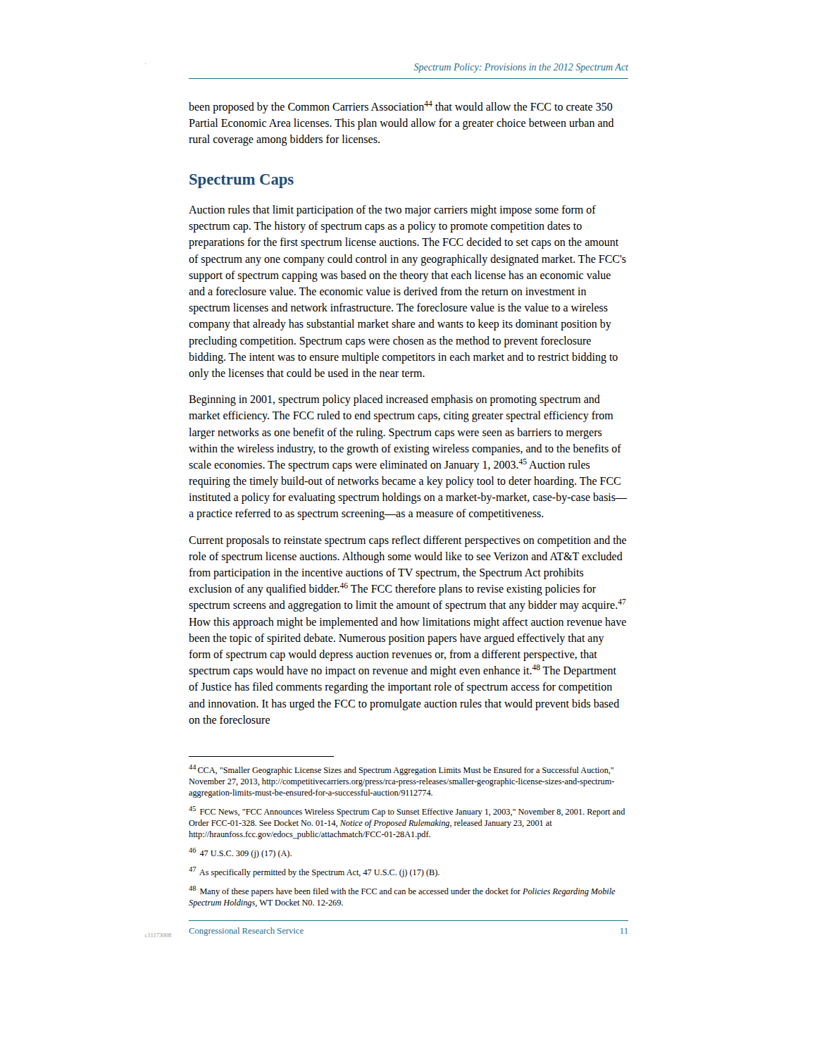.
Spectrum Policy: Provisions in the 2012 Spectrum Act
been proposed by the Common Carriers Association44 that would allow the FCC to create 350 Partial Economic Area licenses. This plan would allow for a greater choice between urban and rural coverage among bidders for licenses.
Spectrum Caps
Auction rules that limit participation of the two major carriers might impose some form of spectrum cap. The history of spectrum caps as a policy to promote competition dates to preparations for the first spectrum license auctions. The FCC decided to set caps on the amount of spectrum any one company could control in any geographically designated market. The FCC's support of spectrum capping was based on the theory that each license has an economic value and a foreclosure value. The economic value is derived from the return on investment in spectrum licenses and network infrastructure. The foreclosure value is the value to a wireless company that already has substantial market share and wants to keep its dominant position by precluding competition. Spectrum caps were chosen as the method to prevent foreclosure bidding. The intent was to ensure multiple competitors in each market and to restrict bidding to only the licenses that could be used in the near term.
Beginning in 2001, spectrum policy placed increased emphasis on promoting spectrum and market efficiency. The FCC ruled to end spectrum caps, citing greater spectral efficiency from larger networks as one benefit of the ruling. Spectrum caps were seen as barriers to mergers within the wireless industry, to the growth of existing wireless companies, and to the benefits of scale economies. The spectrum caps were eliminated on January 1, 2003.45 Auction rules requiring the timely build-out of networks became a key policy tool to deter hoarding. The FCC instituted a policy for evaluating spectrum holdings on a market-by-market, case-by-case basis—a practice referred to as spectrum screening—as a measure of competitiveness.
Current proposals to reinstate spectrum caps reflect different perspectives on competition and the role of spectrum license auctions. Although some would like to see Verizon and AT&T excluded from participation in the incentive auctions of TV spectrum, the Spectrum Act prohibits exclusion of any qualified bidder.46 The FCC therefore plans to revise existing policies for spectrum screens and aggregation to limit the amount of spectrum that any bidder may acquire.47 How this approach might be implemented and how limitations might affect auction revenue have been the topic of spirited debate. Numerous position papers have argued effectively that any form of spectrum cap would depress auction revenues or, from a different perspective, that spectrum caps would have no impact on revenue and might even enhance it.48 The Department of Justice has filed comments regarding the important role of spectrum access for competition and innovation. It has urged the FCC to promulgate auction rules that would prevent bids based on the foreclosure
44 CCA, "Smaller Geographic License Sizes and Spectrum Aggregation Limits Must be Ensured for a Successful Auction," November 27, 2013, http://competitivecarriers.org/press/rca-press-releases/smaller-geographic-license-sizes-and-spectrum-aggregation-limits-must-be-ensured-for-a-successful-auction/9112774.
45 FCC News, "FCC Announces Wireless Spectrum Cap to Sunset Effective January 1, 2003," November 8, 2001. Report and Order FCC-01-328. See Docket No. 01-14, Notice of Proposed Rulemaking, released January 23, 2001 at http://hraunfoss.fcc.gov/edocs_public/attachmatch/FCC-01-28A1.pdf.
46 47 U.S.C. 309 (j) (17) (A).
47 As specifically permitted by the Spectrum Act, 47 U.S.C. (j) (17) (B).
48 Many of these papers have been filed with the FCC and can be accessed under the docket for Policies Regarding Mobile Spectrum Holdings, WT Docket N0. 12-269.
c11173008
Congressional Research Service 11